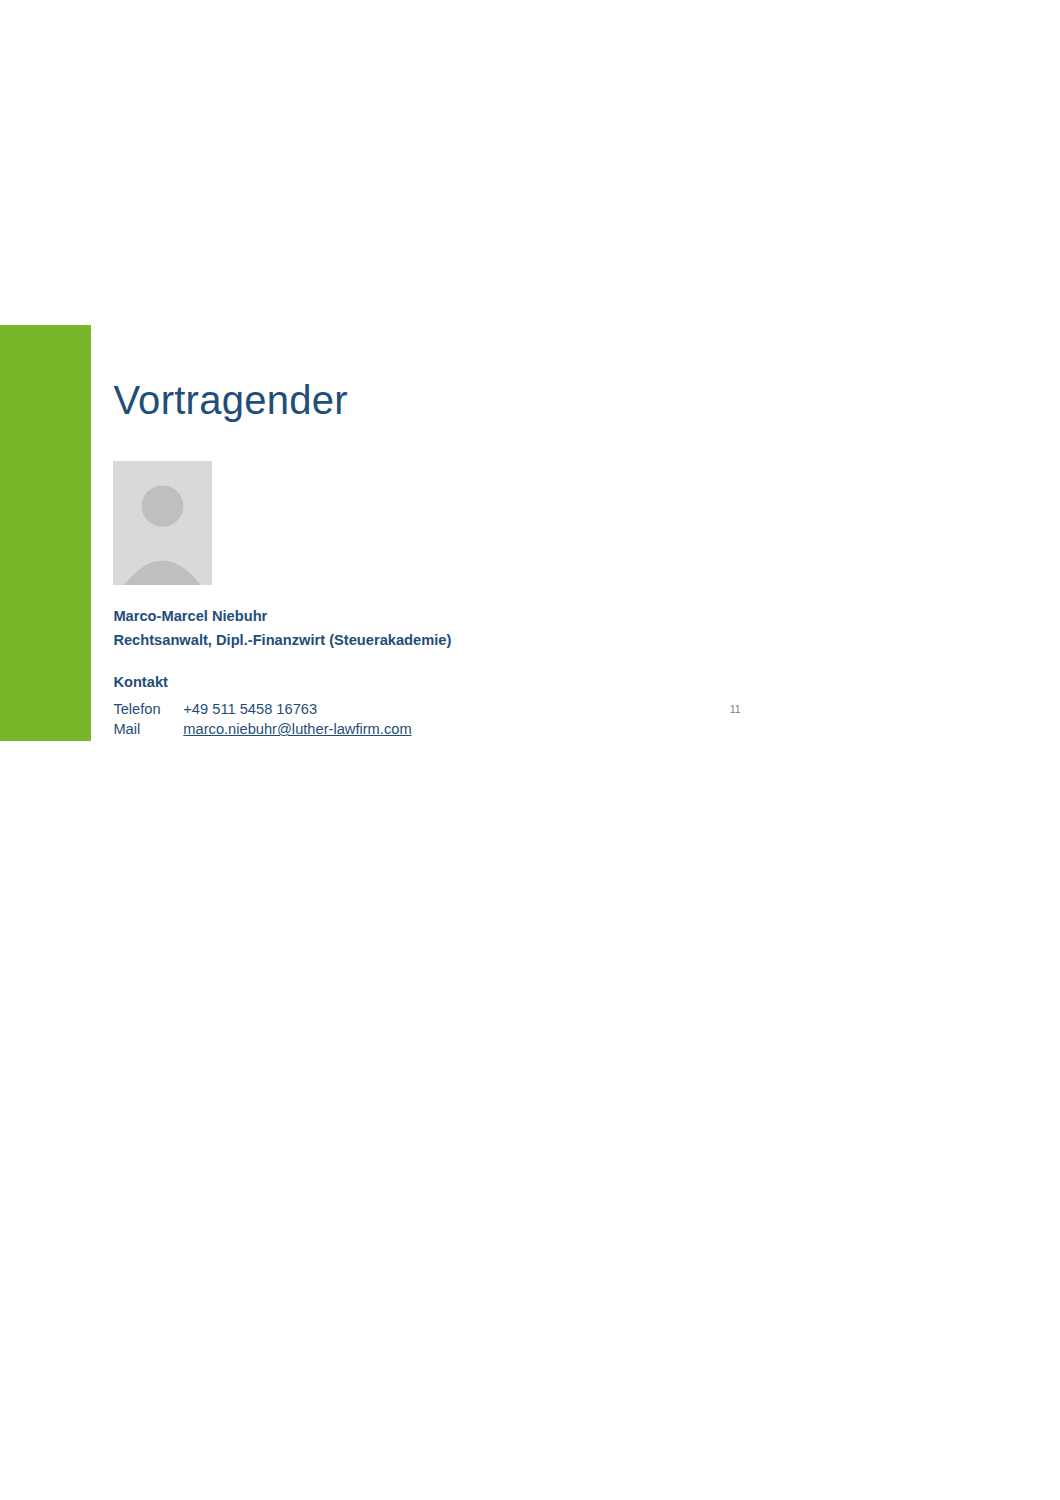Vortragender
Marco-Marcel Niebuhr
Rechtsanwalt, Dipl.-Finanzwirt (Steuerakademie)
Kontakt
| Telefon | +49 511 5458 16763 |
| Mail | marco.niebuhr@luther-lawfirm.com |
11